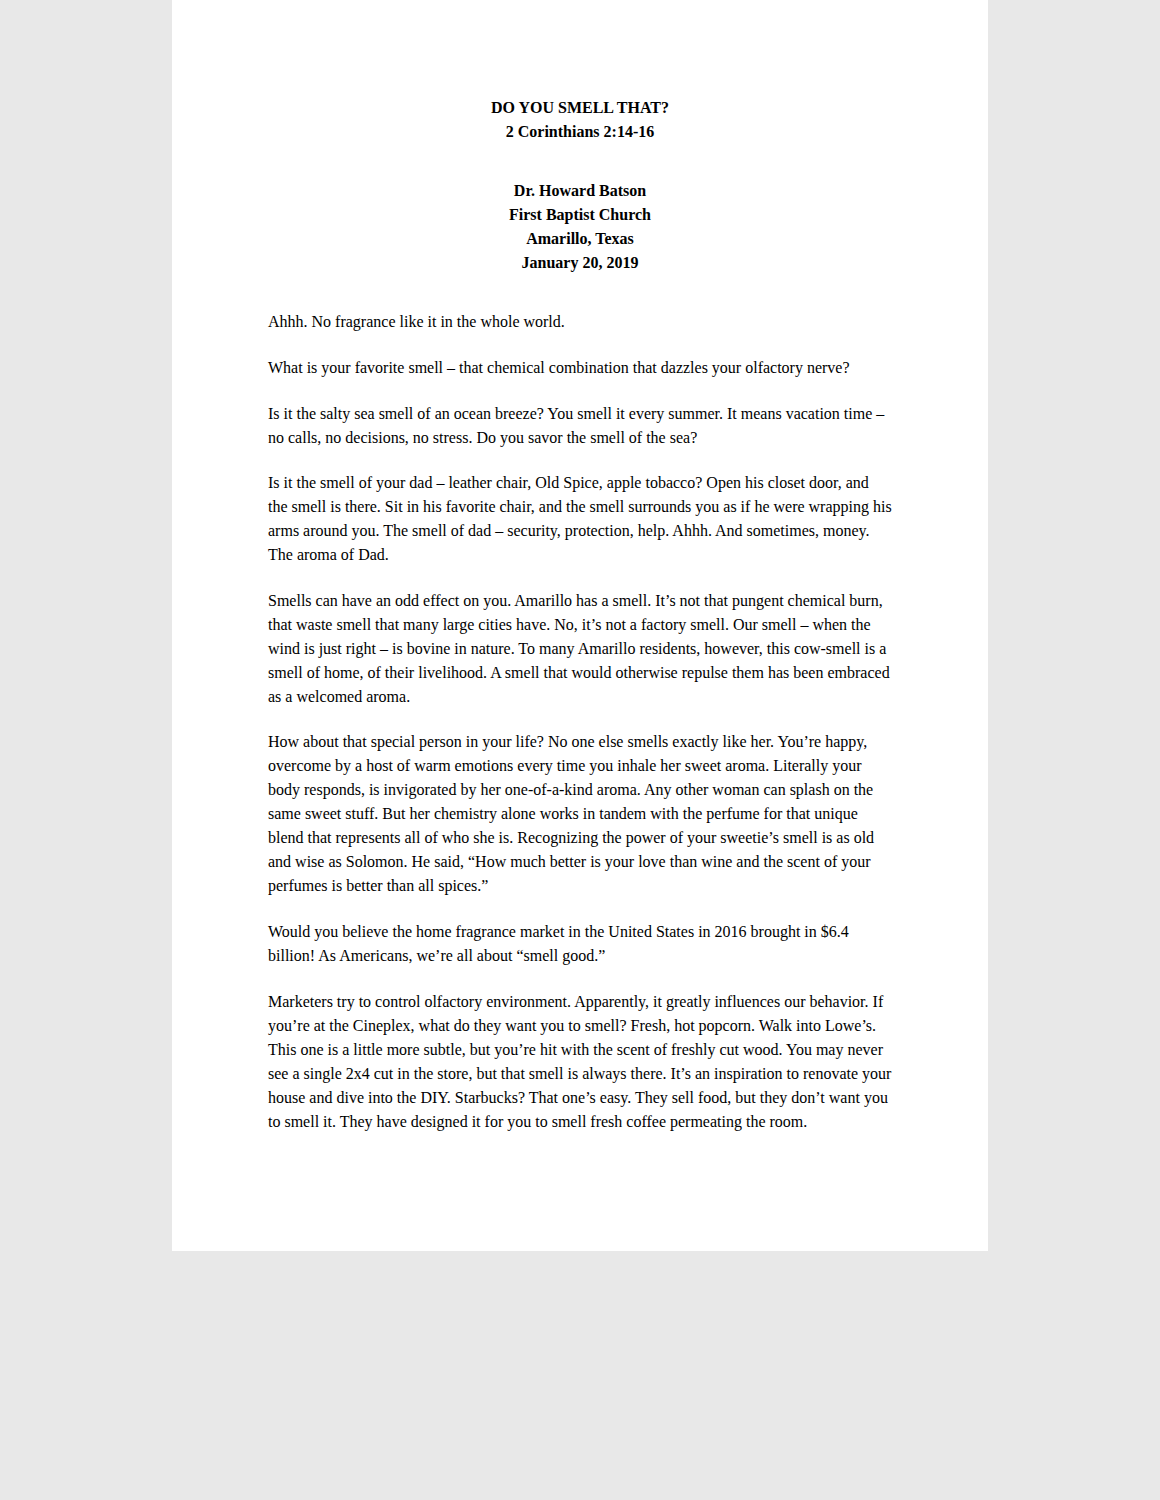Do You Smell That?
2 Corinthians 2:14-16
Dr. Howard Batson
First Baptist Church
Amarillo, Texas
January 20, 2019
Ahhh. No fragrance like it in the whole world.
What is your favorite smell – that chemical combination that dazzles your olfactory nerve?
Is it the salty sea smell of an ocean breeze? You smell it every summer. It means vacation time – no calls, no decisions, no stress. Do you savor the smell of the sea?
Is it the smell of your dad – leather chair, Old Spice, apple tobacco? Open his closet door, and the smell is there. Sit in his favorite chair, and the smell surrounds you as if he were wrapping his arms around you. The smell of dad – security, protection, help. Ahhh. And sometimes, money. The aroma of Dad.
Smells can have an odd effect on you. Amarillo has a smell. It’s not that pungent chemical burn, that waste smell that many large cities have. No, it’s not a factory smell. Our smell – when the wind is just right – is bovine in nature. To many Amarillo residents, however, this cow-smell is a smell of home, of their livelihood. A smell that would otherwise repulse them has been embraced as a welcomed aroma.
How about that special person in your life? No one else smells exactly like her. You’re happy, overcome by a host of warm emotions every time you inhale her sweet aroma. Literally your body responds, is invigorated by her one-of-a-kind aroma. Any other woman can splash on the same sweet stuff. But her chemistry alone works in tandem with the perfume for that unique blend that represents all of who she is. Recognizing the power of your sweetie’s smell is as old and wise as Solomon. He said, “How much better is your love than wine and the scent of your perfumes is better than all spices.”
Would you believe the home fragrance market in the United States in 2016 brought in $6.4 billion! As Americans, we’re all about “smell good.”
Marketers try to control olfactory environment. Apparently, it greatly influences our behavior. If you’re at the Cineplex, what do they want you to smell? Fresh, hot popcorn. Walk into Lowe’s. This one is a little more subtle, but you’re hit with the scent of freshly cut wood. You may never see a single 2x4 cut in the store, but that smell is always there. It’s an inspiration to renovate your house and dive into the DIY. Starbucks? That one’s easy. They sell food, but they don’t want you to smell it. They have designed it for you to smell fresh coffee permeating the room.